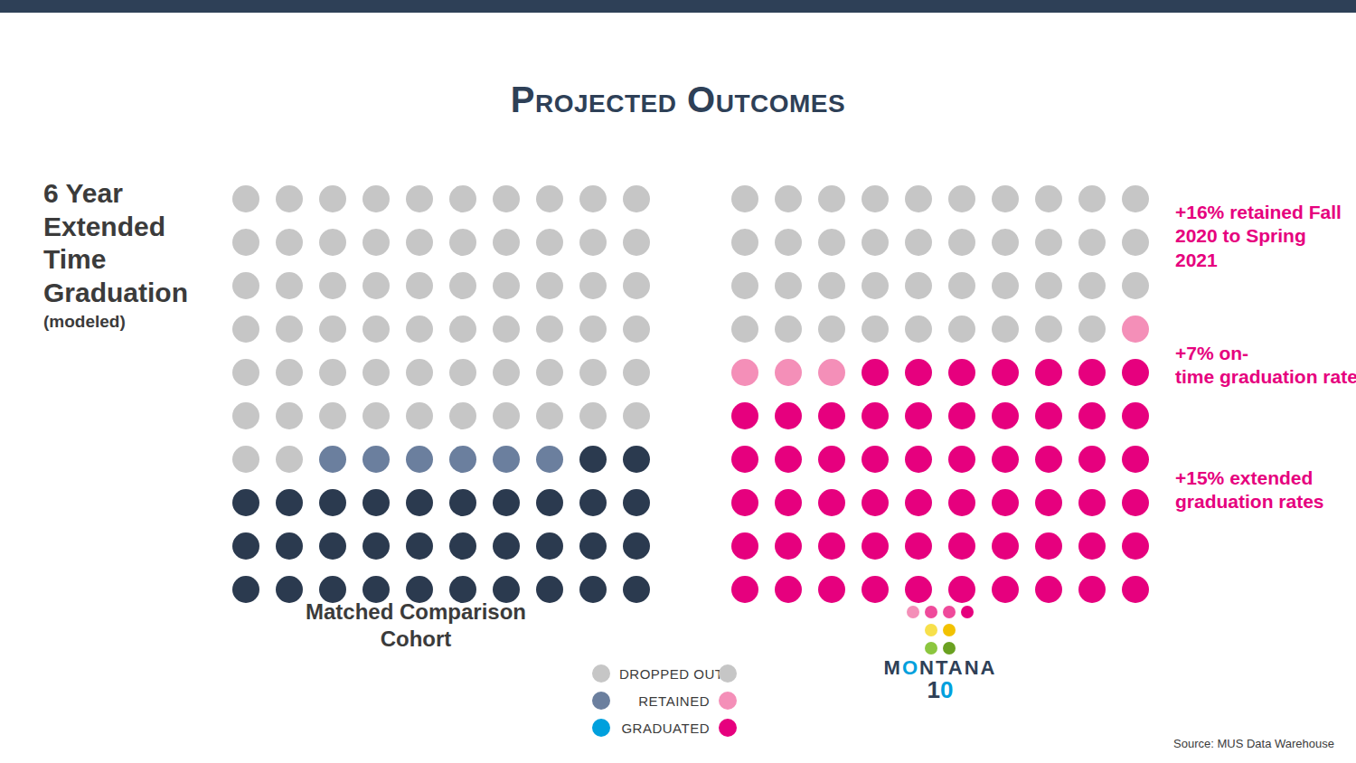Projected Outcomes
6 Year Extended Time Graduation (modeled)
+16% retained Fall 2020 to Spring 2021
+7% on-time graduation rates
+15% extended graduation rates
Matched Comparison Cohort
DROPPED OUT
RETAINED
GRADUATED
MONTANA
10
Source: MUS Data Warehouse